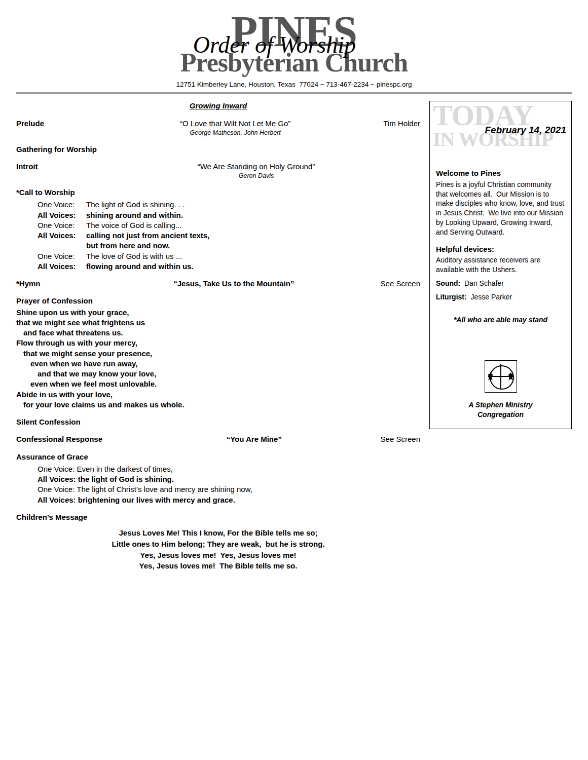PINES Presbyterian Church
Order of Worship
12751 Kimberley Lane, Houston, Texas 77024 ~ 713-467-2234 ~ pinespc.org
Growing Inward
Prelude
“O Love that Wilt Not Let Me Go” George Matheson, John Herbert
Tim Holder
Gathering for Worship
Introit
“We Are Standing on Holy Ground” Geron Davis
*Call to Worship
One Voice:
The light of God is shining. . .
All Voices:
shining around and within.
One Voice:
The voice of God is calling...
All Voices:
calling not just from ancient texts,
but from here and now.
One Voice:
The love of God is with us ...
All Voices:
flowing around and within us.
*Hymn
“Jesus, Take Us to the Mountain”
See Screen
Prayer of Confession
Shine upon us with your grace,
that we might see what frightens us
and face what threatens us.
Flow through us with your mercy,
that we might sense your presence,
even when we have run away,
and that we may know your love,
even when we feel most unlovable.
Abide in us with your love,
for your love claims us and makes us whole.
Silent Confession
Confessional Response
“You Are Mine”
See Screen
Assurance of Grace
One Voice: Even in the darkest of times,
All Voices: the light of God is shining.
One Voice: The light of Christ’s love and mercy are shining now,
All Voices: brightening our lives with mercy and grace.
Children’s Message
Jesus Loves Me! This I know, For the Bible tells me so;
Little ones to Him belong; They are weak, but he is strong.
Yes, Jesus loves me! Yes, Jesus loves me!
Yes, Jesus loves me! The Bible tells me so.
TODAY
IN WORSHIP
February 14, 2021
Welcome to Pines
Pines is a joyful Christian community that welcomes all. Our Mission is to make disciples who know, love, and trust in Jesus Christ. We live into our Mission by Looking Upward, Growing Inward, and Serving Outward.
Helpful devices:
Auditory assistance receivers are available with the Ushers.
Sound: Dan Schafer
Liturgist: Jesse Parker
*All who are able may stand
A Stephen Ministry
Congregation